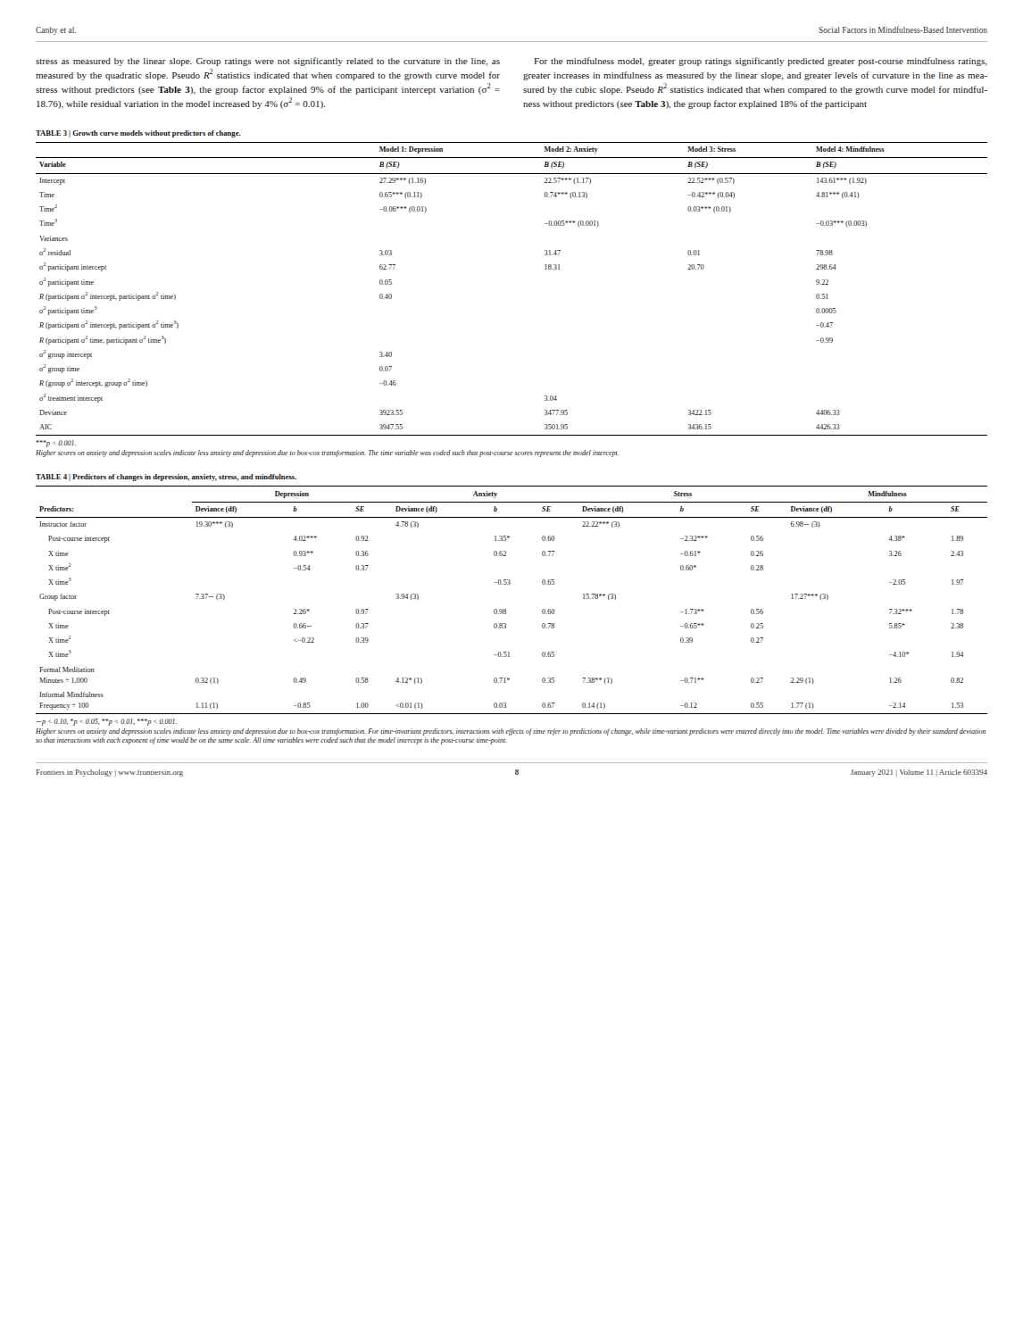Canby et al.
Social Factors in Mindfulness-Based Intervention
stress as measured by the linear slope. Group ratings were not significantly related to the curvature in the line, as measured by the quadratic slope. Pseudo R2 statistics indicated that when compared to the growth curve model for stress without predictors (see Table 3), the group factor explained 9% of the participant intercept variation (σ2 = 18.76), while residual variation in the model increased by 4% (σ2 = 0.01).
For the mindfulness model, greater group ratings significantly predicted greater post-course mindfulness ratings, greater increases in mindfulness as measured by the linear slope, and greater levels of curvature in the line as measured by the cubic slope. Pseudo R2 statistics indicated that when compared to the growth curve model for mindfulness without predictors (see Table 3), the group factor explained 18% of the participant
TABLE 3 | Growth curve models without predictors of change.
| | Model 1: Depression | Model 2: Anxiety | Model 3: Stress | Model 4: Mindfulness |
| --- | --- | --- | --- | --- |
| Variable | B (SE) | B (SE) | B (SE) | B (SE) |
| Intercept | 27.29*** (1.16) | 22.57*** (1.17) | 22.52*** (0.57) | 143.61*** (1.92) |
| Time | 0.65*** (0.11) | 0.74*** (0.13) | −0.42*** (0.04) | 4.81*** (0.41) |
| Time 2 | −0.06*** (0.01) | | 0.03*** (0.01) | |
| Time 3 | | −0.005*** (0.001) | | −0.03*** (0.003) |
| Variances | | | | |
| σ 2 residual | 3.03 | 31.47 | 0.01 | 78.98 |
| σ 2 participant intercept | 62.77 | 18.31 | 20.70 | 298.64 |
| σ 2 participant time | 0.05 | | | 9.22 |
| R (participant σ 2 intercept, participant σ 2 time) | 0.40 | | | 0.51 |
| σ 2 participant time 3 | | | | 0.0005 |
| R (participant σ 2 intercept, participant σ 2 time 3 ) | | | | −0.47 |
| R (participant σ 2 time, participant σ 2 time 3 ) | | | | −0.99 |
| σ 2 group intercept | 3.40 | | | |
| σ 2 group time | 0.07 | | | |
| R (group σ 2 intercept, group σ 2 time) | −0.46 | | | |
| σ 2 treatment intercept | | 3.04 | | |
| Deviance | 3923.55 | 3477.95 | 3422.15 | 4406.33 |
| AIC | 3947.55 | 3501.95 | 3436.15 | 4426.33 |
***p < 0.001.
Higher scores on anxiety and depression scales indicate less anxiety and depression due to box-cox transformation. The time variable was coded such that post-course scores represent the model intercept.
TABLE 4 | Predictors of changes in depression, anxiety, stress, and mindfulness.
| | Depression | Anxiety | Stress | Mindfulness |
| --- | --- | --- | --- | --- |
| Predictors: | Deviance (df) | b | SE | Deviance (df) | b | SE | Deviance (df) | b | SE | Deviance (df) | b | SE |
| Instructor factor | 19.30*** (3) | | | 4.78 (3) | | | 22.22*** (3) | | | 6.98∼ (3) | | |
| Post-course intercept | | 4.02*** | 0.92 | | 1.35* | 0.60 | | −2.32*** | 0.56 | | 4.38* | 1.89 |
| X time | | 0.93** | 0.36 | | 0.62 | 0.77 | | −0.61* | 0.26 | | 3.26 | 2.43 |
| X time 2 | | −0.54 | 0.37 | | | | | 0.60* | 0.28 | | | |
| X time 3 | | | | | −0.53 | 0.65 | | | | | −2.05 | 1.97 |
| Group factor | 7.37∼ (3) | | | 3.94 (3) | | | 15.78** (3) | | | 17.27*** (3) | | |
| Post-course intercept | | 2.26* | 0.97 | | 0.98 | 0.60 | | −1.73** | 0.56 | | 7.32*** | 1.78 |
| X time | | 0.66∼ | 0.37 | | 0.83 | 0.78 | | −0.65** | 0.25 | | 5.85* | 2.38 |
| X time 2 | | <−0.22 | 0.39 | | | | | 0.39 | 0.27 | | | |
| X time 3 | | | | | −0.51 | 0.65 | | | | | −4.10* | 1.94 |
| Formal Meditation Minutes ÷ 1,000 | 0.32 (1) | 0.49 | 0.58 | 4.12* (1) | 0.71* | 0.35 | 7.38** (1) | −0.71** | 0.27 | 2.29 (1) | 1.26 | 0.82 |
| Informal Mindfulness Frequency ÷ 100 | 1.11 (1) | −0.85 | 1.00 | <0.01 (1) | 0.03 | 0.67 | 0.14 (1) | −0.12 | 0.55 | 1.77 (1) | −2.14 | 1.53 |
∼p < 0.10, *p < 0.05, **p < 0.01, ***p < 0.001.
Higher scores on anxiety and depression scales indicate less anxiety and depression due to box-cox transformation. For time-invariant predictors, interactions with effects of time refer to predictions of change, while time-variant predictors were entered directly into the model. Time variables were divided by their standard deviation so that interactions with each exponent of time would be on the same scale. All time variables were coded such that the model intercept is the post-course time-point.
Frontiers in Psychology | www.frontiersin.org
8
January 2021 | Volume 11 | Article 603394